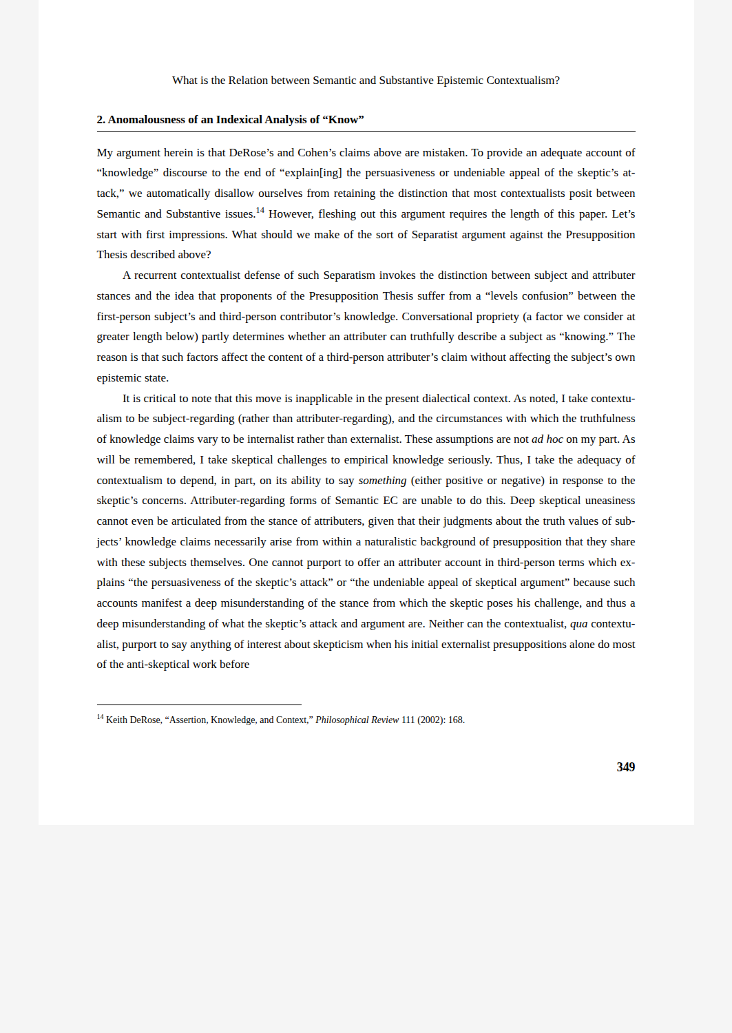What is the Relation between Semantic and Substantive Epistemic Contextualism?
2. Anomalousness of an Indexical Analysis of “Know”
My argument herein is that DeRose’s and Cohen’s claims above are mistaken. To provide an adequate account of “knowledge” discourse to the end of “explain[ing] the persuasiveness or undeniable appeal of the skeptic’s attack,” we automatically disallow ourselves from retaining the distinction that most contextualists posit between Semantic and Substantive issues.14 However, fleshing out this argument requires the length of this paper. Let’s start with first impressions. What should we make of the sort of Separatist argument against the Presupposition Thesis described above?
A recurrent contextualist defense of such Separatism invokes the distinction between subject and attributer stances and the idea that proponents of the Presupposition Thesis suffer from a “levels confusion” between the first-person subject’s and third-person contributor’s knowledge. Conversational propriety (a factor we consider at greater length below) partly determines whether an attributer can truthfully describe a subject as “knowing.” The reason is that such factors affect the content of a third-person attributer’s claim without affecting the subject’s own epistemic state.
It is critical to note that this move is inapplicable in the present dialectical context. As noted, I take contextualism to be subject-regarding (rather than attributer-regarding), and the circumstances with which the truthfulness of knowledge claims vary to be internalist rather than externalist. These assumptions are not ad hoc on my part. As will be remembered, I take skeptical challenges to empirical knowledge seriously. Thus, I take the adequacy of contextualism to depend, in part, on its ability to say something (either positive or negative) in response to the skeptic’s concerns. Attributer-regarding forms of Semantic EC are unable to do this. Deep skeptical uneasiness cannot even be articulated from the stance of attributers, given that their judgments about the truth values of subjects’ knowledge claims necessarily arise from within a naturalistic background of presupposition that they share with these subjects themselves. One cannot purport to offer an attributer account in third-person terms which explains “the persuasiveness of the skeptic’s attack” or “the undeniable appeal of skeptical argument” because such accounts manifest a deep misunderstanding of the stance from which the skeptic poses his challenge, and thus a deep misunderstanding of what the skeptic’s attack and argument are. Neither can the contextualist, qua contextualist, purport to say anything of interest about skepticism when his initial externalist presuppositions alone do most of the anti-skeptical work before
14 Keith DeRose, “Assertion, Knowledge, and Context,” Philosophical Review 111 (2002): 168.
349